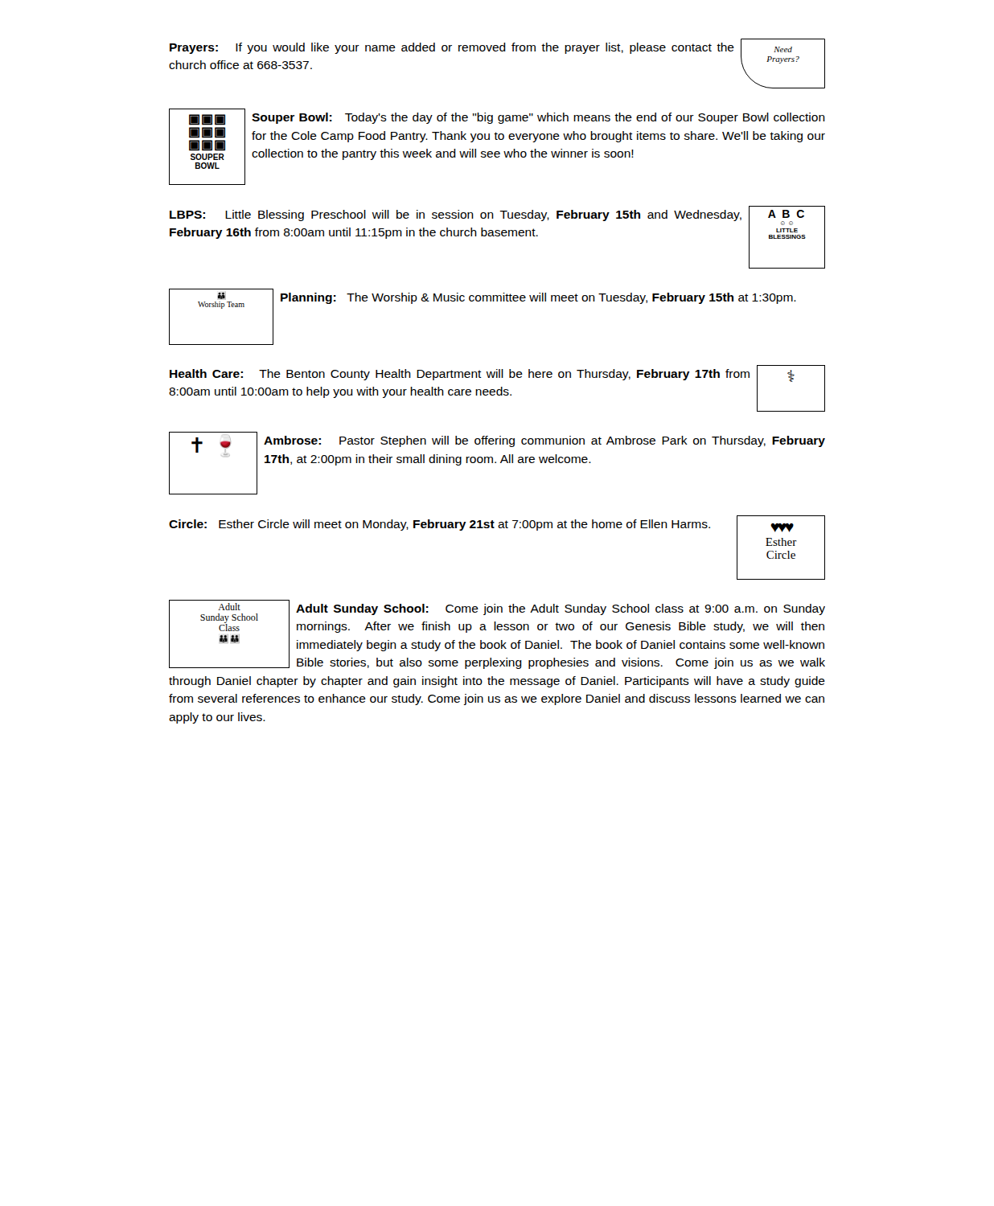Need
Prayers?
Prayers: If you would like your name added or removed from the prayer list, please contact the church office at 668-3537.
▣▣▣
▣▣▣
▣▣▣
SOUPER
BOWL
Souper Bowl: Today's the day of the "big game" which means the end of our Souper Bowl collection for the Cole Camp Food Pantry. Thank you to everyone who brought items to share. We'll be taking our collection to the pantry this week and will see who the winner is soon!
A B C
☺ ☺
LITTLE
BLESSINGS
LBPS: Little Blessing Preschool will be in session on Tuesday, February 15th and Wednesday, February 16th from 8:00am until 11:15pm in the church basement.
👪
Worship Team
Planning: The Worship & Music committee will meet on Tuesday, February 15th at 1:30pm.
⚕
Health Care: The Benton County Health Department will be here on Thursday, February 17th from 8:00am until 10:00am to help you with your health care needs.
✝ 🍷
Ambrose: Pastor Stephen will be offering communion at Ambrose Park on Thursday, February 17th, at 2:00pm in their small dining room. All are welcome.
♥♥♥
Esther
Circle
Circle: Esther Circle will meet on Monday, February 21st at 7:00pm at the home of Ellen Harms.
Adult
Sunday School
Class
👪👪
Adult Sunday School: Come join the Adult Sunday School class at 9:00 a.m. on Sunday mornings. After we finish up a lesson or two of our Genesis Bible study, we will then immediately begin a study of the book of Daniel. The book of Daniel contains some well-known Bible stories, but also some perplexing prophesies and visions. Come join us as we walk through Daniel chapter by chapter and gain insight into the message of Daniel. Participants will have a study guide from several references to enhance our study. Come join us as we explore Daniel and discuss lessons learned we can apply to our lives.